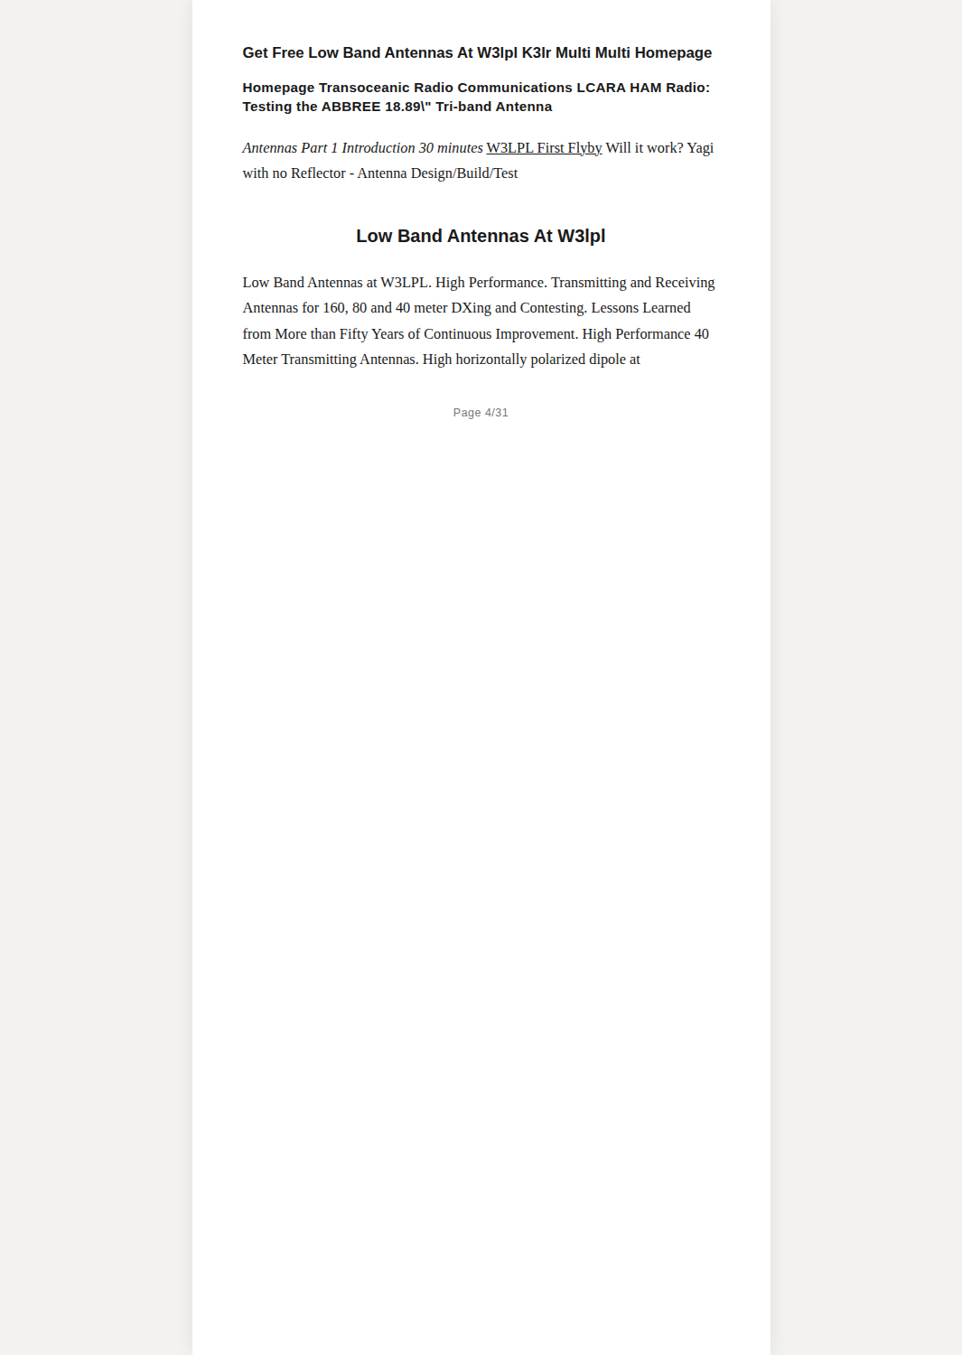Get Free Low Band Antennas At W3lpl K3lr Multi Multi Homepage
Homepage Transoceanic Radio Communications LCARA HAM Radio: Testing the ABBREE 18.89\" Tri-band Antenna
Antennas Part 1 Introduction 30 minutes W3LPL First Flyby Will it work? Yagi with no Reflector - Antenna Design/Build/Test
Low Band Antennas At W3lpl
Low Band Antennas at W3LPL. High Performance. Transmitting and Receiving Antennas for 160, 80 and 40 meter DXing and Contesting. Lessons Learned from More than Fifty Years of Continuous Improvement. High Performance 40 Meter Transmitting Antennas. High horizontally polarized dipole at
Page 4/31